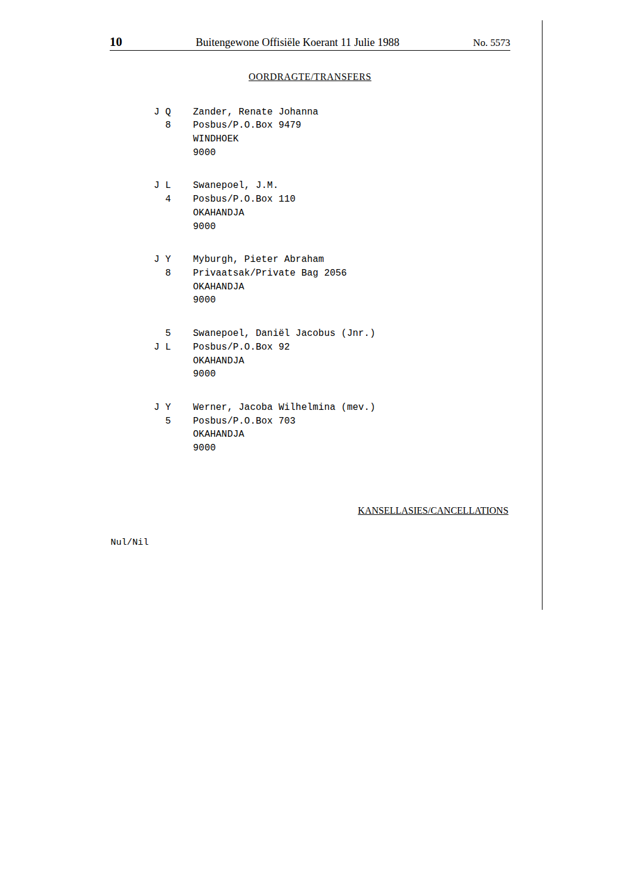10 Buitengewone Offisiële Koerant 11 Julie 1988 No. 5573
OORDRAGTE/TRANSFERS
| J Q 8 | Zander, Renate Johanna Posbus/P.O.Box 9479 WINDHOEK 9000 |
| J L 4 | Swanepoel, J.M. Posbus/P.O.Box 110 OKAHANDJA 9000 |
| J Y 8 | Myburgh, Pieter Abraham Privaatsak/Private Bag 2056 OKAHANDJA 9000 |
| 5 J L | Swanepoel, Daniël Jacobus (Jnr.) Posbus/P.O.Box 92 OKAHANDJA 9000 |
| J Y 5 | Werner, Jacoba Wilhelmina (mev.) Posbus/P.O.Box 703 OKAHANDJA 9000 |
KANSELLASIES/CANCELLATIONS
Nul/Nil